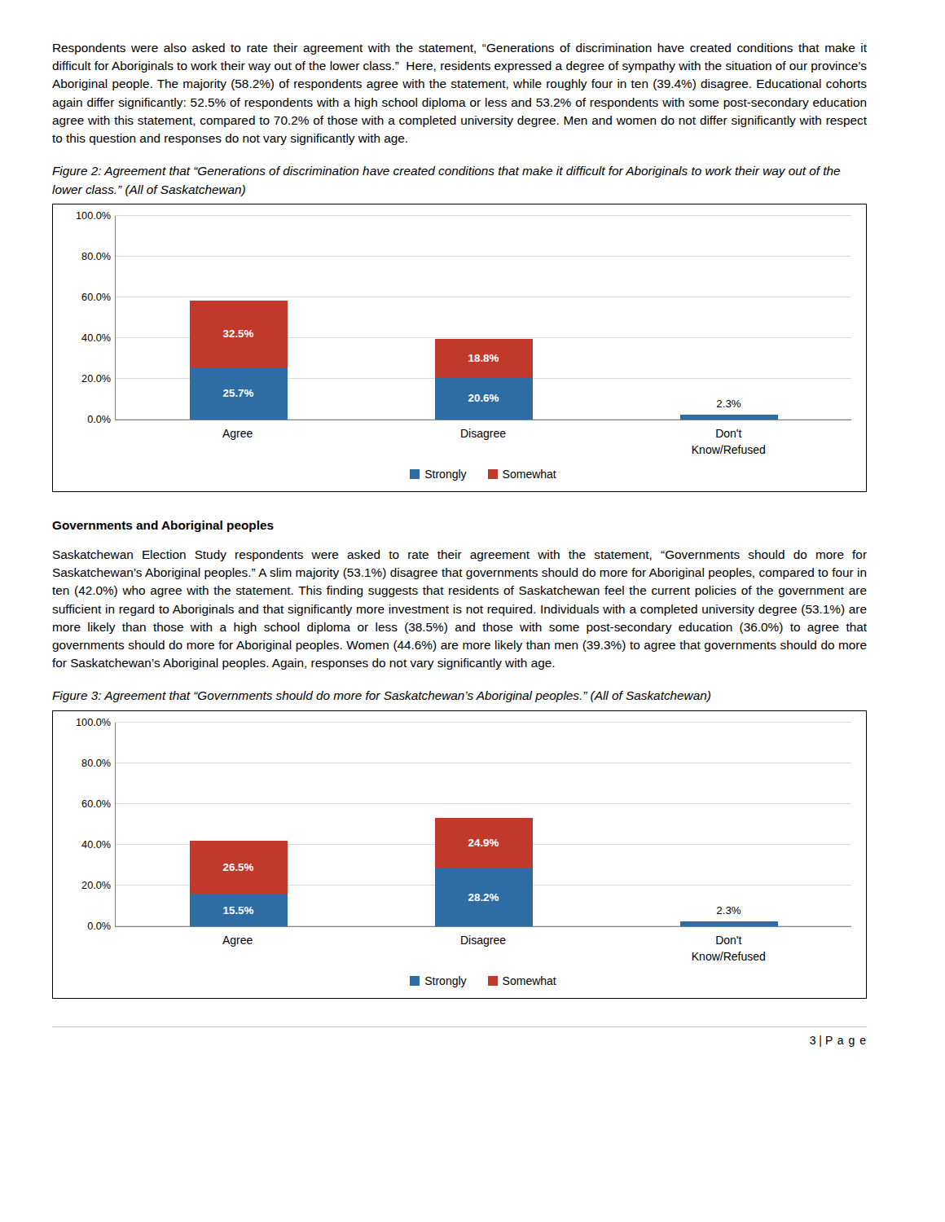Respondents were also asked to rate their agreement with the statement, “Generations of discrimination have created conditions that make it difficult for Aboriginals to work their way out of the lower class.” Here, residents expressed a degree of sympathy with the situation of our province’s Aboriginal people. The majority (58.2%) of respondents agree with the statement, while roughly four in ten (39.4%) disagree. Educational cohorts again differ significantly: 52.5% of respondents with a high school diploma or less and 53.2% of respondents with some post-secondary education agree with this statement, compared to 70.2% of those with a completed university degree. Men and women do not differ significantly with respect to this question and responses do not vary significantly with age.
Figure 2: Agreement that “Generations of discrimination have created conditions that make it difficult for Aboriginals to work their way out of the lower class.” (All of Saskatchewan)
100.0%
80.0%
60.0%
40.0%
20.0%
0.0%
32.5%
25.7%
18.8%
20.6%
2.3%
Agree Disagree Don't Know/Refused
Strongly Somewhat
Governments and Aboriginal peoples
Saskatchewan Election Study respondents were asked to rate their agreement with the statement, “Governments should do more for Saskatchewan’s Aboriginal peoples.” A slim majority (53.1%) disagree that governments should do more for Aboriginal peoples, compared to four in ten (42.0%) who agree with the statement. This finding suggests that residents of Saskatchewan feel the current policies of the government are sufficient in regard to Aboriginals and that significantly more investment is not required. Individuals with a completed university degree (53.1%) are more likely than those with a high school diploma or less (38.5%) and those with some post-secondary education (36.0%) to agree that governments should do more for Aboriginal peoples. Women (44.6%) are more likely than men (39.3%) to agree that governments should do more for Saskatchewan’s Aboriginal peoples. Again, responses do not vary significantly with age.
Figure 3: Agreement that “Governments should do more for Saskatchewan’s Aboriginal peoples.” (All of Saskatchewan)
100.0%
80.0%
60.0%
40.0%
20.0%
0.0%
26.5%
15.5%
24.9%
28.2%
2.3%
Agree Disagree Don't Know/Refused
Strongly Somewhat
3 | P a g e